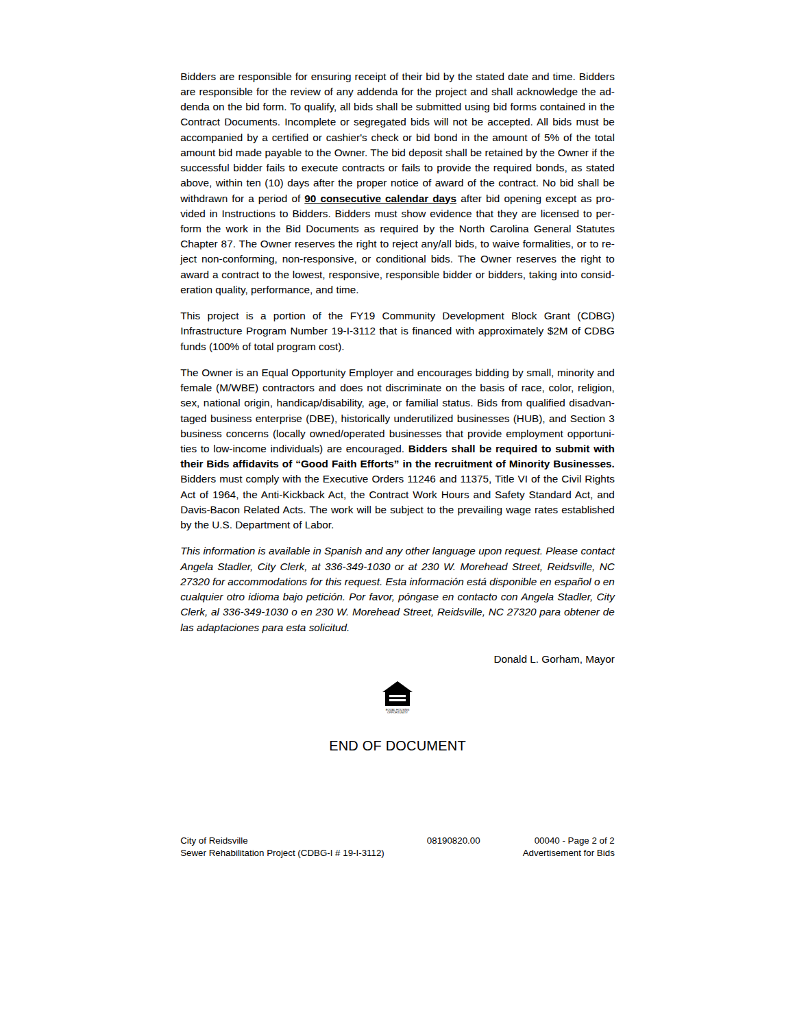Bidders are responsible for ensuring receipt of their bid by the stated date and time. Bidders are responsible for the review of any addenda for the project and shall acknowledge the addenda on the bid form. To qualify, all bids shall be submitted using bid forms contained in the Contract Documents. Incomplete or segregated bids will not be accepted. All bids must be accompanied by a certified or cashier's check or bid bond in the amount of 5% of the total amount bid made payable to the Owner. The bid deposit shall be retained by the Owner if the successful bidder fails to execute contracts or fails to provide the required bonds, as stated above, within ten (10) days after the proper notice of award of the contract. No bid shall be withdrawn for a period of 90 consecutive calendar days after bid opening except as provided in Instructions to Bidders. Bidders must show evidence that they are licensed to perform the work in the Bid Documents as required by the North Carolina General Statutes Chapter 87. The Owner reserves the right to reject any/all bids, to waive formalities, or to reject non-conforming, non-responsive, or conditional bids. The Owner reserves the right to award a contract to the lowest, responsive, responsible bidder or bidders, taking into consideration quality, performance, and time.
This project is a portion of the FY19 Community Development Block Grant (CDBG) Infrastructure Program Number 19-I-3112 that is financed with approximately $2M of CDBG funds (100% of total program cost).
The Owner is an Equal Opportunity Employer and encourages bidding by small, minority and female (M/WBE) contractors and does not discriminate on the basis of race, color, religion, sex, national origin, handicap/disability, age, or familial status. Bids from qualified disadvantaged business enterprise (DBE), historically underutilized businesses (HUB), and Section 3 business concerns (locally owned/operated businesses that provide employment opportunities to low-income individuals) are encouraged. Bidders shall be required to submit with their Bids affidavits of “Good Faith Efforts” in the recruitment of Minority Businesses. Bidders must comply with the Executive Orders 11246 and 11375, Title VI of the Civil Rights Act of 1964, the Anti-Kickback Act, the Contract Work Hours and Safety Standard Act, and Davis-Bacon Related Acts. The work will be subject to the prevailing wage rates established by the U.S. Department of Labor.
This information is available in Spanish and any other language upon request. Please contact Angela Stadler, City Clerk, at 336-349-1030 or at 230 W. Morehead Street, Reidsville, NC 27320 for accommodations for this request. Esta información está disponible en español o en cualquier otro idioma bajo petición. Por favor, póngase en contacto con Angela Stadler, City Clerk, al 336-349-1030 o en 230 W. Morehead Street, Reidsville, NC 27320 para obtener de las adaptaciones para esta solicitud.
Donald L. Gorham, Mayor
EQUAL HOUSING OPPORTUNITY
END OF DOCUMENT
City of Reidsville
Sewer Rehabilitation Project (CDBG-I # 19-I-3112)
08190820.00
00040 - Page 2 of 2
Advertisement for Bids